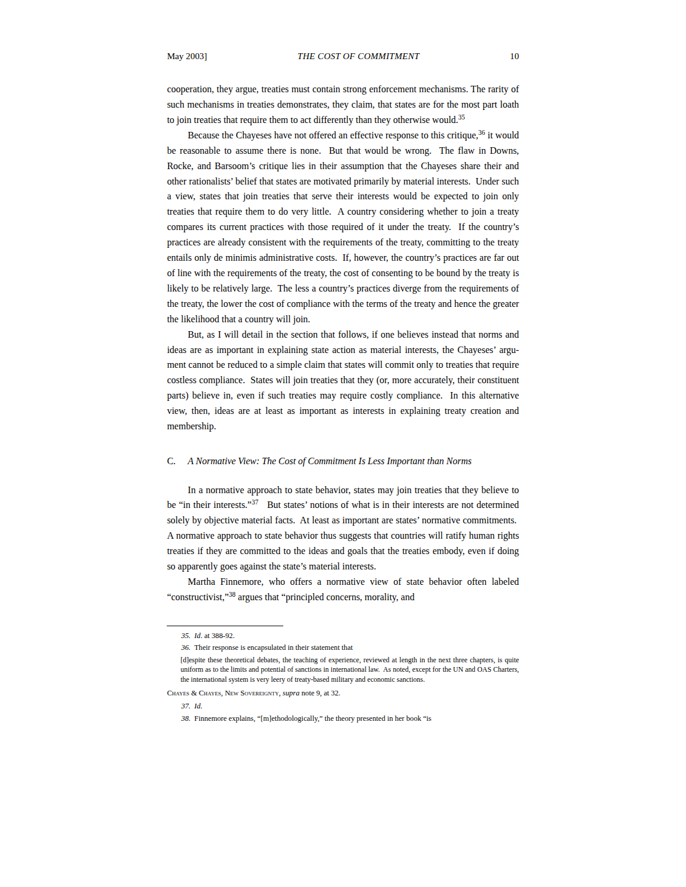May 2003] THE COST OF COMMITMENT 10
cooperation, they argue, treaties must contain strong enforcement mechanisms. The rarity of such mechanisms in treaties demonstrates, they claim, that states are for the most part loath to join treaties that require them to act differently than they otherwise would.35
Because the Chayeses have not offered an effective response to this critique,36 it would be reasonable to assume there is none. But that would be wrong. The flaw in Downs, Rocke, and Barsoom’s critique lies in their assumption that the Chayeses share their and other rationalists’ belief that states are motivated primarily by material interests. Under such a view, states that join treaties that serve their interests would be expected to join only treaties that require them to do very little. A country considering whether to join a treaty compares its current practices with those required of it under the treaty. If the country’s practices are already consistent with the requirements of the treaty, committing to the treaty entails only de minimis administrative costs. If, however, the country’s practices are far out of line with the requirements of the treaty, the cost of consenting to be bound by the treaty is likely to be relatively large. The less a country’s practices diverge from the requirements of the treaty, the lower the cost of compliance with the terms of the treaty and hence the greater the likelihood that a country will join.
But, as I will detail in the section that follows, if one believes instead that norms and ideas are as important in explaining state action as material interests, the Chayeses’ argument cannot be reduced to a simple claim that states will commit only to treaties that require costless compliance. States will join treaties that they (or, more accurately, their constituent parts) believe in, even if such treaties may require costly compliance. In this alternative view, then, ideas are at least as important as interests in explaining treaty creation and membership.
C. A Normative View: The Cost of Commitment Is Less Important than Norms
In a normative approach to state behavior, states may join treaties that they believe to be “in their interests.”37 But states’ notions of what is in their interests are not determined solely by objective material facts. At least as important are states’ normative commitments. A normative approach to state behavior thus suggests that countries will ratify human rights treaties if they are committed to the ideas and goals that the treaties embody, even if doing so apparently goes against the state’s material interests.
Martha Finnemore, who offers a normative view of state behavior often labeled “constructivist,”38 argues that “principled concerns, morality, and
35. Id. at 388-92.
36. Their response is encapsulated in their statement that
[d]espite these theoretical debates, the teaching of experience, reviewed at length in the next three chapters, is quite uniform as to the limits and potential of sanctions in international law. As noted, except for the UN and OAS Charters, the international system is very leery of treaty-based military and economic sanctions.
Chayes & Chayes, New Sovereignty, supra note 9, at 32.
37. Id.
38. Finnemore explains, “[m]ethodologically,” the theory presented in her book “is